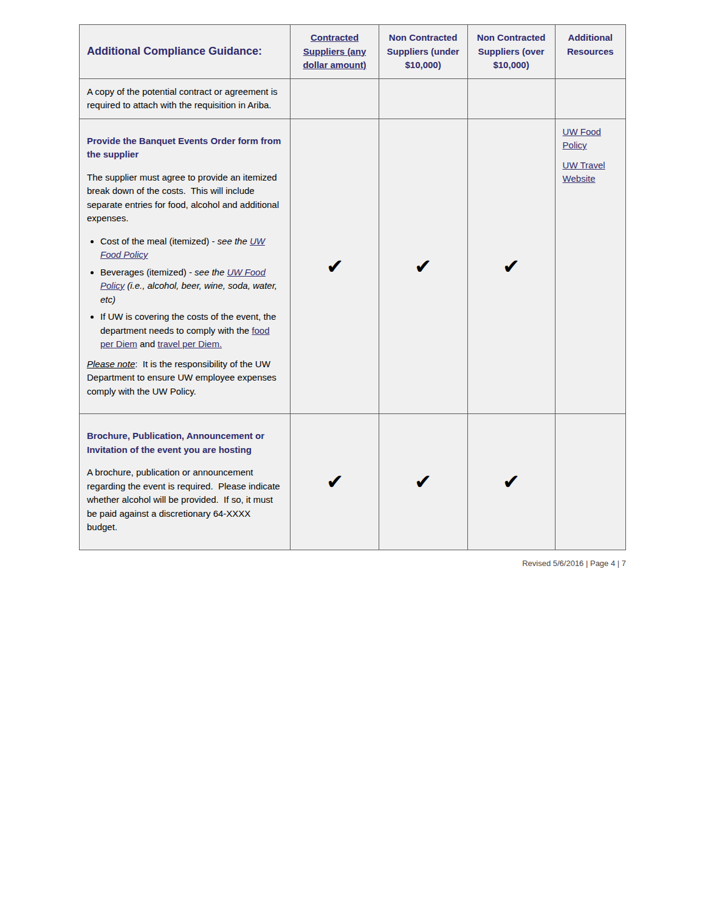| Additional Compliance Guidance: | Contracted Suppliers (any dollar amount) | Non Contracted Suppliers (under $10,000) | Non Contracted Suppliers (over $10,000) | Additional Resources |
| --- | --- | --- | --- | --- |
| A copy of the potential contract or agreement is required to attach with the requisition in Ariba. | | | | |
| Provide the Banquet Events Order form from the supplier The supplier must agree to provide an itemized break down of the costs. This will include separate entries for food, alcohol and additional expenses. Cost of the meal (itemized) - see the UW Food Policy Beverages (itemized) - see the UW Food Policy (i.e., alcohol, beer, wine, soda, water, etc) If UW is covering the costs of the event, the department needs to comply with the food per Diem and travel per Diem. Please note : It is the responsibility of the UW Department to ensure UW employee expenses comply with the UW Policy. | ✔ | ✔ | ✔ | UW Food Policy UW Travel Website |
| Brochure, Publication, Announcement or Invitation of the event you are hosting A brochure, publication or announcement regarding the event is required. Please indicate whether alcohol will be provided. If so, it must be paid against a discretionary 64-XXXX budget. | ✔ | ✔ | ✔ | |
Revised 5/6/2016 | Page 4 | 7